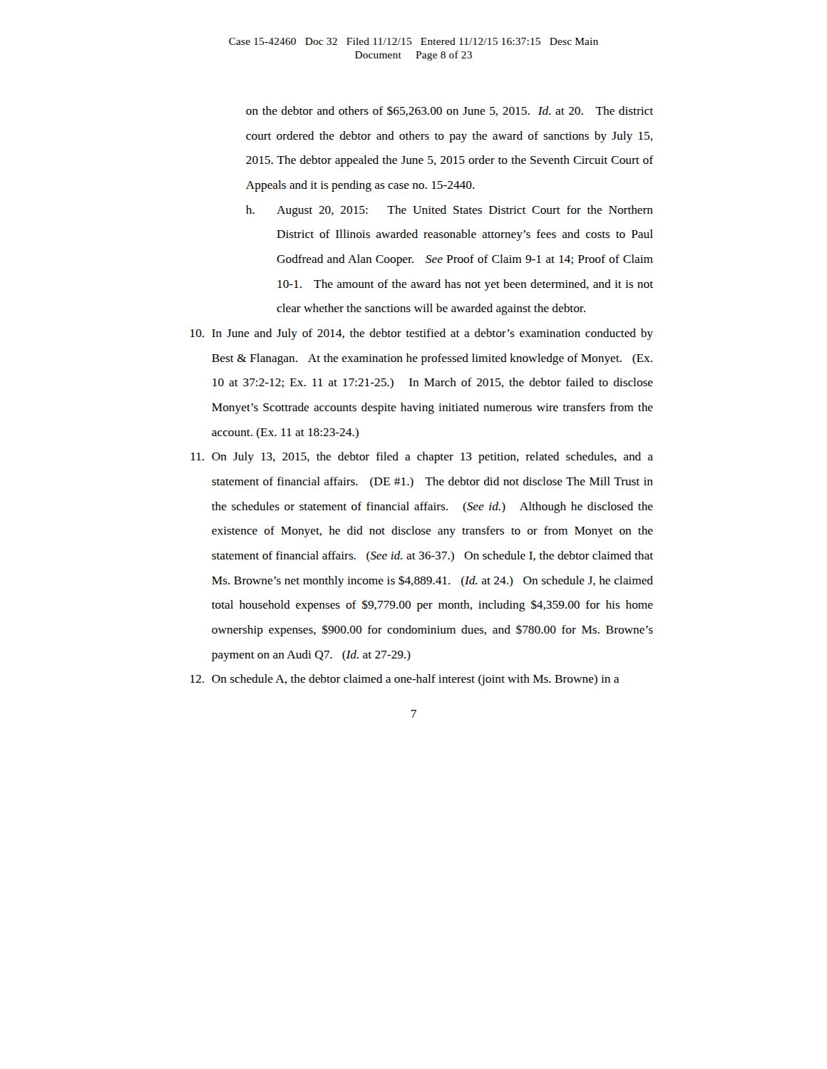Case 15-42460 Doc 32 Filed 11/12/15 Entered 11/12/15 16:37:15 Desc Main
Document Page 8 of 23
on the debtor and others of $65,263.00 on June 5, 2015. Id. at 20. The district court ordered the debtor and others to pay the award of sanctions by July 15, 2015. The debtor appealed the June 5, 2015 order to the Seventh Circuit Court of Appeals and it is pending as case no. 15-2440.
h. August 20, 2015: The United States District Court for the Northern District of Illinois awarded reasonable attorney’s fees and costs to Paul Godfread and Alan Cooper. See Proof of Claim 9-1 at 14; Proof of Claim 10-1. The amount of the award has not yet been determined, and it is not clear whether the sanctions will be awarded against the debtor.
10. In June and July of 2014, the debtor testified at a debtor’s examination conducted by Best & Flanagan. At the examination he professed limited knowledge of Monyet. (Ex. 10 at 37:2-12; Ex. 11 at 17:21-25.) In March of 2015, the debtor failed to disclose Monyet’s Scottrade accounts despite having initiated numerous wire transfers from the account. (Ex. 11 at 18:23-24.)
11. On July 13, 2015, the debtor filed a chapter 13 petition, related schedules, and a statement of financial affairs. (DE #1.) The debtor did not disclose The Mill Trust in the schedules or statement of financial affairs. (See id.) Although he disclosed the existence of Monyet, he did not disclose any transfers to or from Monyet on the statement of financial affairs. (See id. at 36-37.) On schedule I, the debtor claimed that Ms. Browne’s net monthly income is $4,889.41. (Id. at 24.) On schedule J, he claimed total household expenses of $9,779.00 per month, including $4,359.00 for his home ownership expenses, $900.00 for condominium dues, and $780.00 for Ms. Browne’s payment on an Audi Q7. (Id. at 27-29.)
12. On schedule A, the debtor claimed a one-half interest (joint with Ms. Browne) in a
7